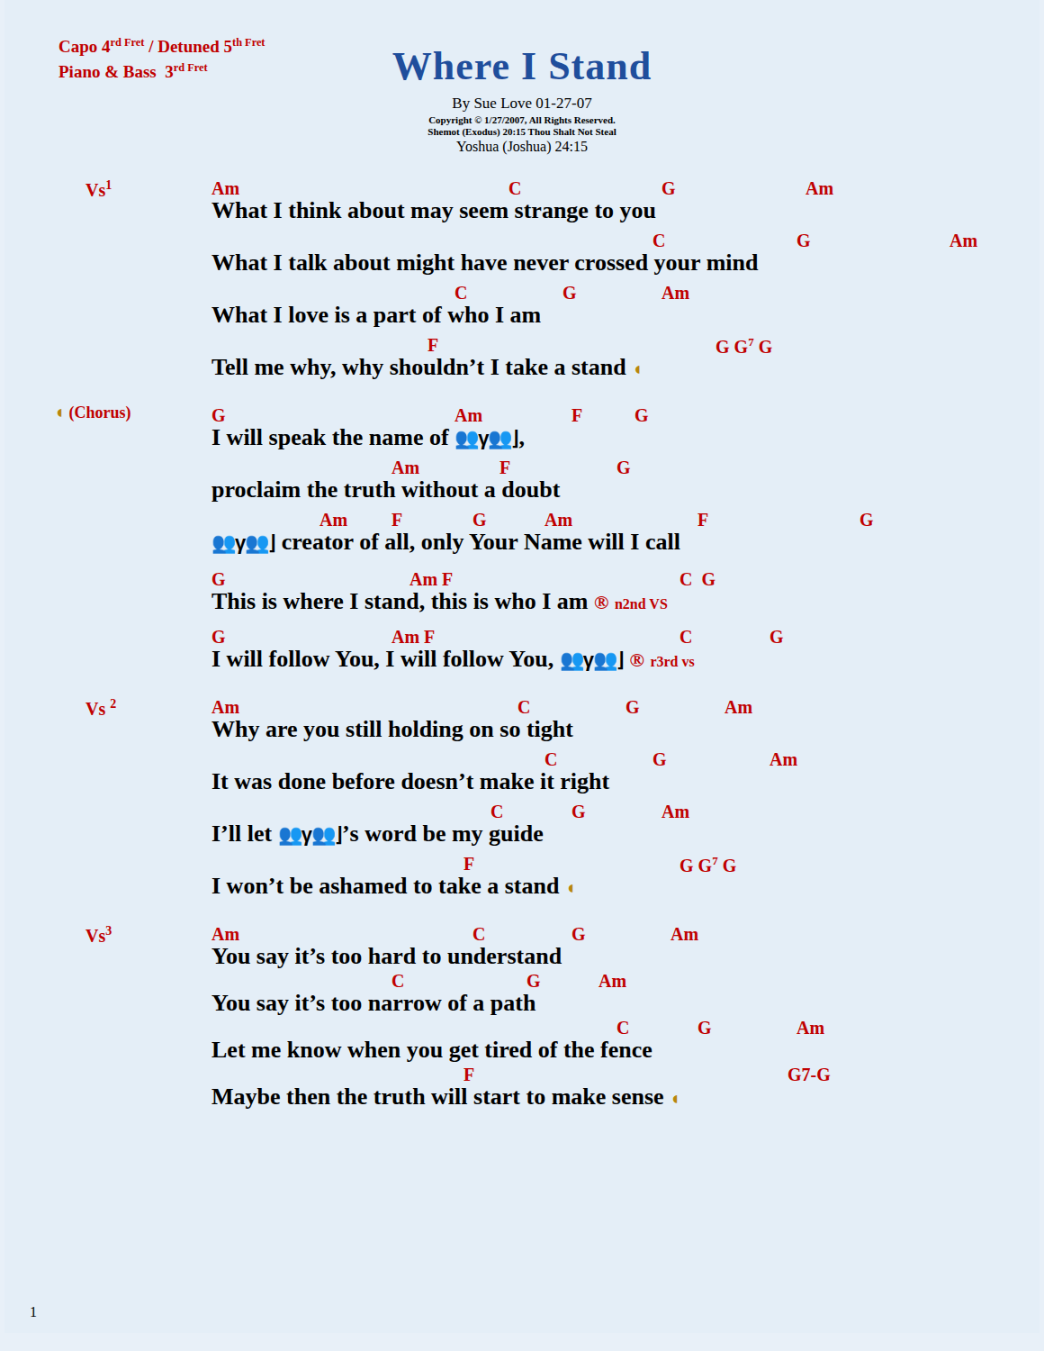Capo 4rd Fret / Detuned 5th Fret
Piano & Bass 3rd Fret
Where I Stand
By Sue Love 01-27-07
Copyright © 1/27/2007, All Rights Reserved.
Shemot (Exodus) 20:15 Thou Shalt Not Steal
Yoshua (Joshua) 24:15
Vs1
Am C G Am
What I think about may seem strange to you
C G Am
What I talk about might have never crossed your mind
C G Am
What I love is a part of who I am
F G G7 G
Tell me why, why shouldn’t I take a stand ◖
◖ (Chorus)
G Am F G
I will speak the name of 👥γ👥⌋,
Am F G
proclaim the truth without a doubt
Am F G Am F G
👥γ👥⌋ creator of all, only Your Name will I call
G Am F C G
This is where I stand, this is who I am ® n2nd VS
G Am F C G
I will follow You, I will follow You, 👥γ👥⌋ ® r3rd vs
Vs 2
Am C G Am
Why are you still holding on so tight
C G Am
It was done before doesn’t make it right
C G Am
I’ll let 👥γ👥⌋’s word be my guide
F G G7 G
I won’t be ashamed to take a stand ◖
Vs3
Am C G Am
You say it’s too hard to understand
C G Am
You say it’s too narrow of a path
C G Am
Let me know when you get tired of the fence
F G7-G
Maybe then the truth will start to make sense ◖
1